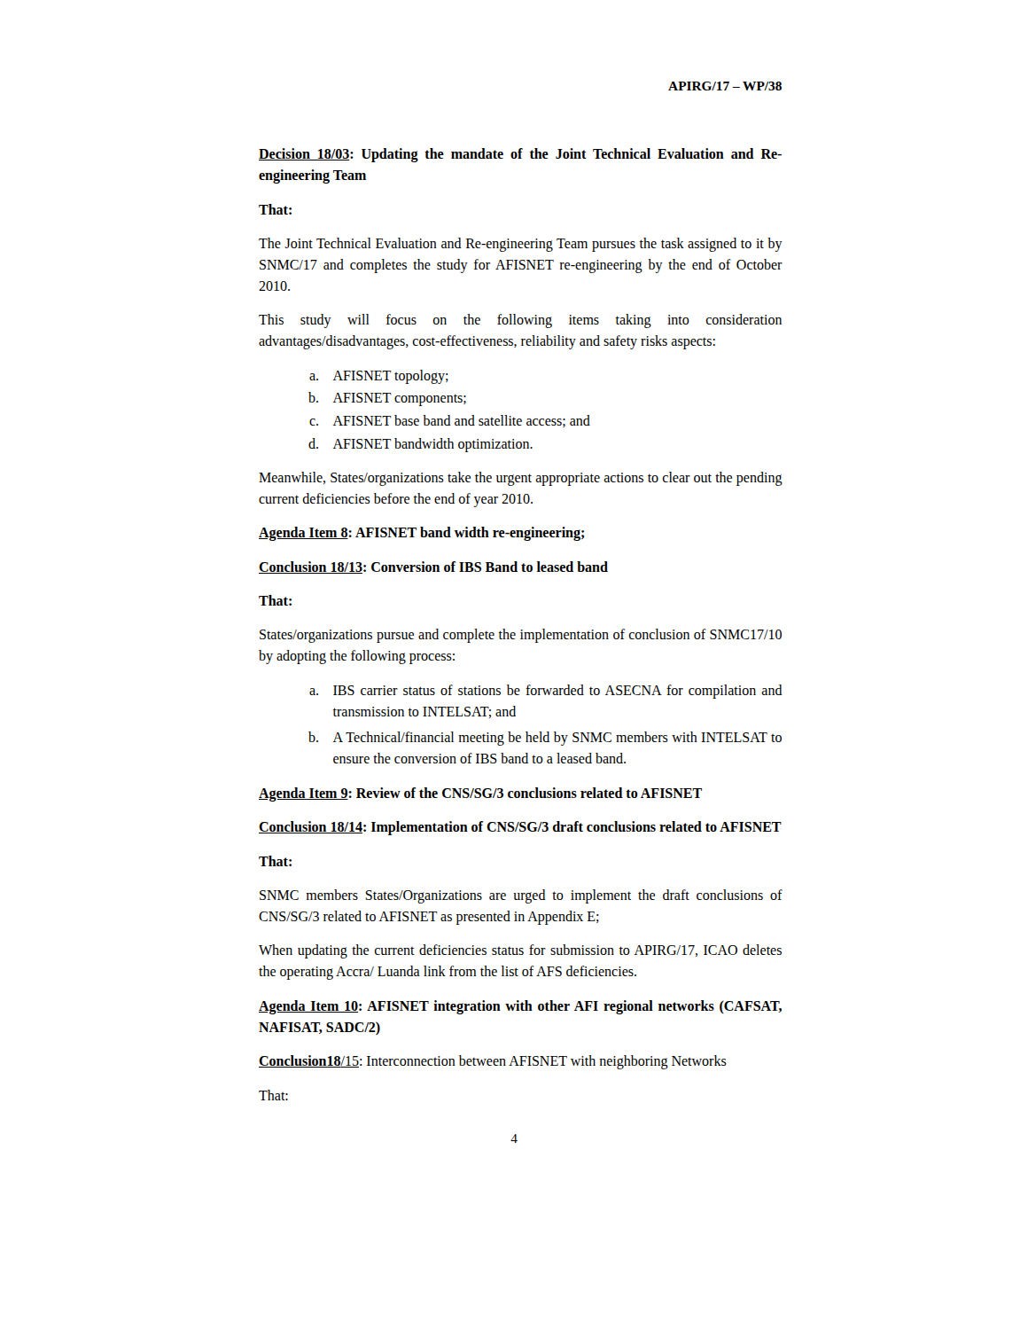APIRG/17 – WP/38
Decision 18/03: Updating the mandate of the Joint Technical Evaluation and Re-engineering Team
That:
The Joint Technical Evaluation and Re-engineering Team pursues the task assigned to it by SNMC/17 and completes the study for AFISNET re-engineering by the end of October 2010.
This study will focus on the following items taking into consideration advantages/disadvantages, cost-effectiveness, reliability and safety risks aspects:
AFISNET topology;
AFISNET components;
AFISNET base band and satellite access; and
AFISNET bandwidth optimization.
Meanwhile, States/organizations take the urgent appropriate actions to clear out the pending current deficiencies before the end of year 2010.
Agenda Item 8: AFISNET band width re-engineering;
Conclusion 18/13: Conversion of IBS Band to leased band
That:
States/organizations pursue and complete the implementation of conclusion of SNMC17/10 by adopting the following process:
IBS carrier status of stations be forwarded to ASECNA for compilation and transmission to INTELSAT; and
A Technical/financial meeting be held by SNMC members with INTELSAT to ensure the conversion of IBS band to a leased band.
Agenda Item 9: Review of the CNS/SG/3 conclusions related to AFISNET
Conclusion 18/14: Implementation of CNS/SG/3 draft conclusions related to AFISNET
That:
SNMC members States/Organizations are urged to implement the draft conclusions of CNS/SG/3 related to AFISNET as presented in Appendix E;
When updating the current deficiencies status for submission to APIRG/17, ICAO deletes the operating Accra/ Luanda link from the list of AFS deficiencies.
Agenda Item 10: AFISNET integration with other AFI regional networks (CAFSAT, NAFISAT, SADC/2)
Conclusion18/15: Interconnection between AFISNET with neighboring Networks
That:
4